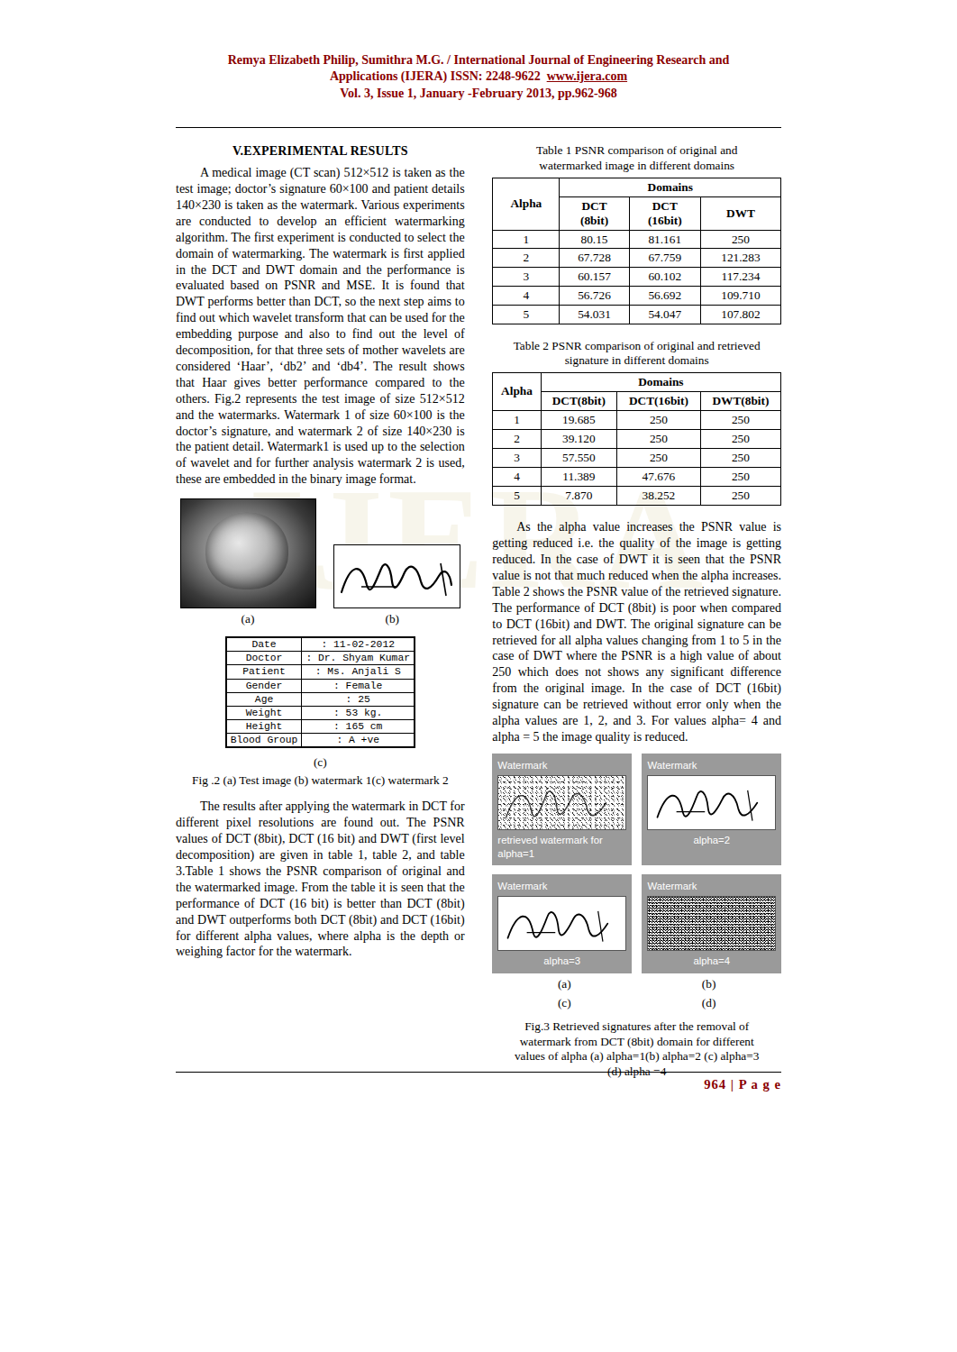IJERA
Remya Elizabeth Philip, Sumithra M.G. / International Journal of Engineering Research and
Applications (IJERA) ISSN: 2248-9622 www.ijera.com
Vol. 3, Issue 1, January -February 2013, pp.962-968
V.EXPERIMENTAL RESULTS
A medical image (CT scan) 512×512 is taken as the test image; doctor’s signature 60×100 and patient details 140×230 is taken as the watermark. Various experiments are conducted to develop an efficient watermarking algorithm. The first experiment is conducted to select the domain of watermarking. The watermark is first applied in the DCT and DWT domain and the performance is evaluated based on PSNR and MSE. It is found that DWT performs better than DCT, so the next step aims to find out which wavelet transform that can be used for the embedding purpose and also to find out the level of decomposition, for that three sets of mother wavelets are considered ‘Haar’, ‘db2’ and ‘db4’. The result shows that Haar gives better performance compared to the others. Fig.2 represents the test image of size 512×512 and the watermarks. Watermark 1 of size 60×100 is the doctor’s signature, and watermark 2 of size 140×230 is the patient detail. Watermark1 is used up to the selection of wavelet and for further analysis watermark 2 is used, these are embedded in the binary image format.
(a) (b)
| Date | : 11-02-2012 |
| Doctor | : Dr. Shyam Kumar |
| Patient | : Ms. Anjali S |
| Gender | : Female |
| Age | : 25 |
| Weight | : 53 kg. |
| Height | : 165 cm |
| Blood Group | : A +ve |
(c)
Fig .2 (a) Test image (b) watermark 1(c) watermark 2
The results after applying the watermark in DCT for different pixel resolutions are found out. The PSNR values of DCT (8bit), DCT (16 bit) and DWT (first level decomposition) are given in table 1, table 2, and table 3.Table 1 shows the PSNR comparison of original and the watermarked image. From the table it is seen that the performance of DCT (16 bit) is better than DCT (8bit) and DWT outperforms both DCT (8bit) and DCT (16bit) for different alpha values, where alpha is the depth or weighing factor for the watermark.
Table 1 PSNR comparison of original and
watermarked image in different domains
| Alpha | Domains |
| --- | --- |
| DCT (8bit) | DCT (16bit) | DWT |
| 1 | 80.15 | 81.161 | 250 |
| 2 | 67.728 | 67.759 | 121.283 |
| 3 | 60.157 | 60.102 | 117.234 |
| 4 | 56.726 | 56.692 | 109.710 |
| 5 | 54.031 | 54.047 | 107.802 |
Table 2 PSNR comparison of original and retrieved
signature in different domains
| Alpha | Domains |
| --- | --- |
| DCT(8bit) | DCT(16bit) | DWT(8bit) |
| 1 | 19.685 | 250 | 250 |
| 2 | 39.120 | 250 | 250 |
| 3 | 57.550 | 250 | 250 |
| 4 | 11.389 | 47.676 | 250 |
| 5 | 7.870 | 38.252 | 250 |
As the alpha value increases the PSNR value is getting reduced i.e. the quality of the image is getting reduced. In the case of DWT it is seen that the PSNR value is not that much reduced when the alpha increases. Table 2 shows the PSNR value of the retrieved signature. The performance of DCT (8bit) is poor when compared to DCT (16bit) and DWT. The original signature can be retrieved for all alpha values changing from 1 to 5 in the case of DWT where the PSNR is a high value of about 250 which does not shows any significant difference from the original image. In the case of DCT (16bit) signature can be retrieved without error only when the alpha values are 1, 2, and 3. For values alpha= 4 and alpha = 5 the image quality is reduced.
Watermark
retrieved watermark for alpha=1
Watermark
alpha=2
Watermark
alpha=3
Watermark
alpha=4
(a) (b)
(c) (d)
Fig.3 Retrieved signatures after the removal of
watermark from DCT (8bit) domain for different
values of alpha (a) alpha=1(b) alpha=2 (c) alpha=3
(d) alpha =4
964 | P a g e